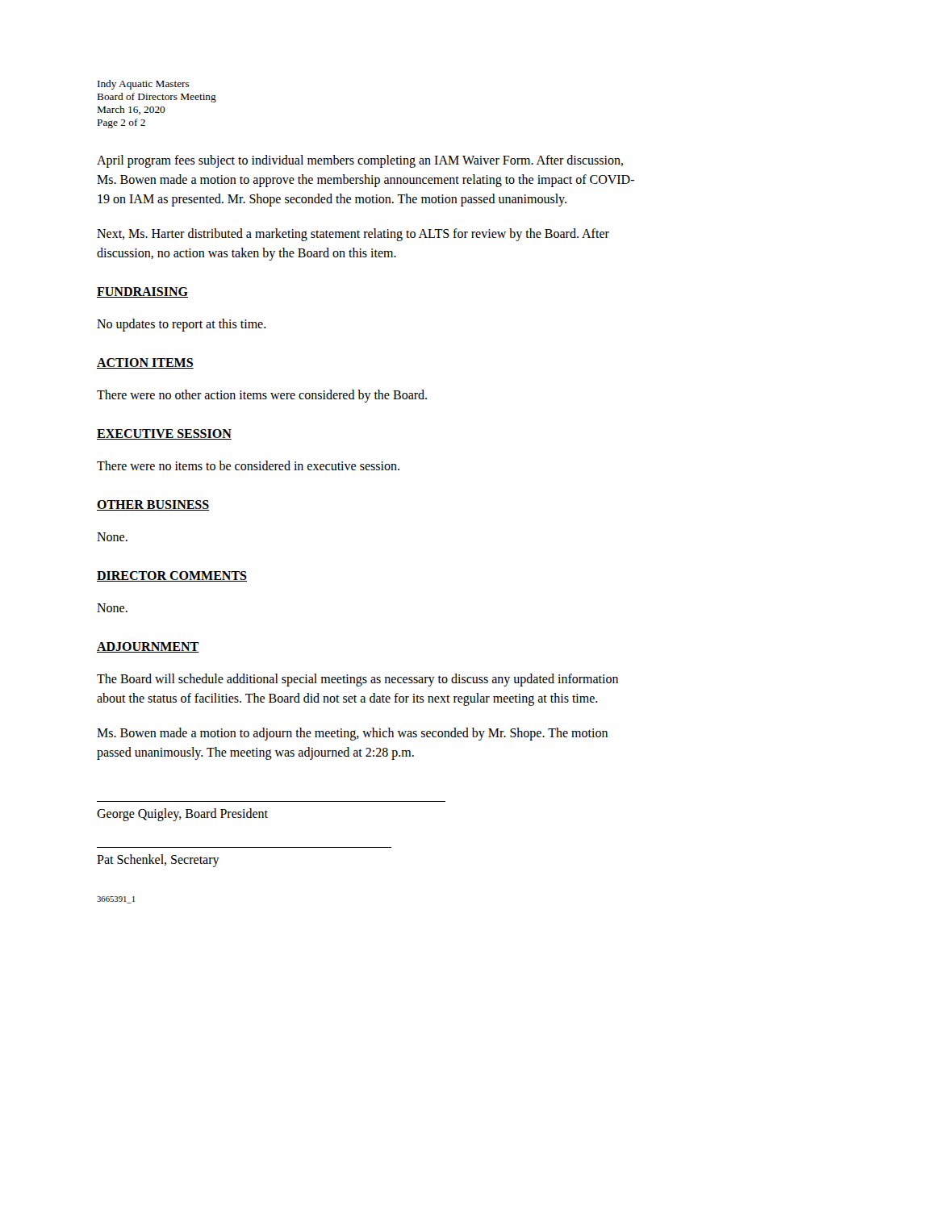Indy Aquatic Masters
Board of Directors Meeting
March 16, 2020
Page 2 of 2
April program fees subject to individual members completing an IAM Waiver Form. After discussion, Ms. Bowen made a motion to approve the membership announcement relating to the impact of COVID-19 on IAM as presented. Mr. Shope seconded the motion. The motion passed unanimously.
Next, Ms. Harter distributed a marketing statement relating to ALTS for review by the Board. After discussion, no action was taken by the Board on this item.
FUNDRAISING
No updates to report at this time.
ACTION ITEMS
There were no other action items were considered by the Board.
EXECUTIVE SESSION
There were no items to be considered in executive session.
OTHER BUSINESS
None.
DIRECTOR COMMENTS
None.
ADJOURNMENT
The Board will schedule additional special meetings as necessary to discuss any updated information about the status of facilities. The Board did not set a date for its next regular meeting at this time.
Ms. Bowen made a motion to adjourn the meeting, which was seconded by Mr. Shope. The motion passed unanimously. The meeting was adjourned at 2:28 p.m.
George Quigley, Board President
Pat Schenkel, Secretary
3665391_1